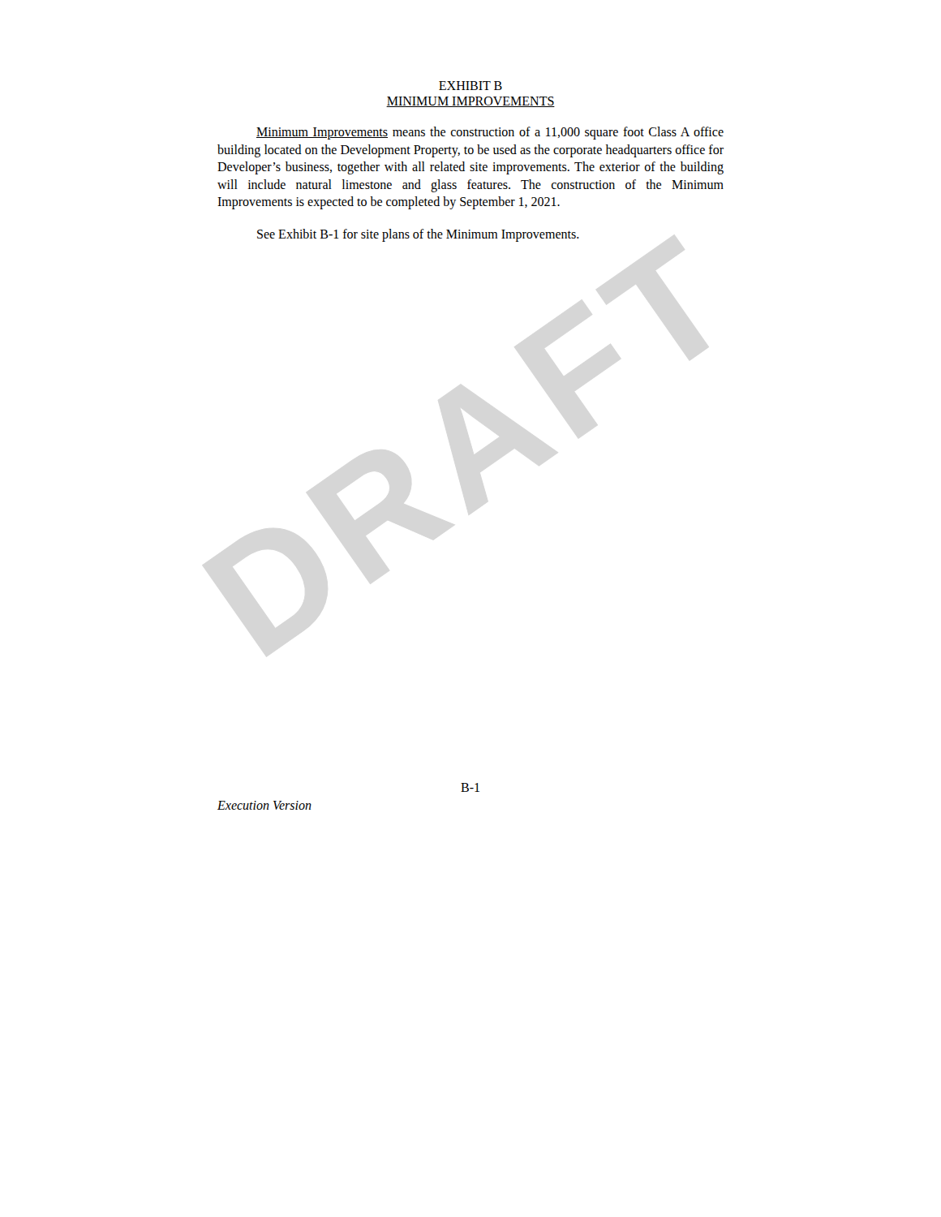DRAFT
EXHIBIT B
MINIMUM IMPROVEMENTS
Minimum Improvements means the construction of a 11,000 square foot Class A office building located on the Development Property, to be used as the corporate headquarters office for Developer’s business, together with all related site improvements. The exterior of the building will include natural limestone and glass features. The construction of the Minimum Improvements is expected to be completed by September 1, 2021.
See Exhibit B-1 for site plans of the Minimum Improvements.
B-1
Execution Version